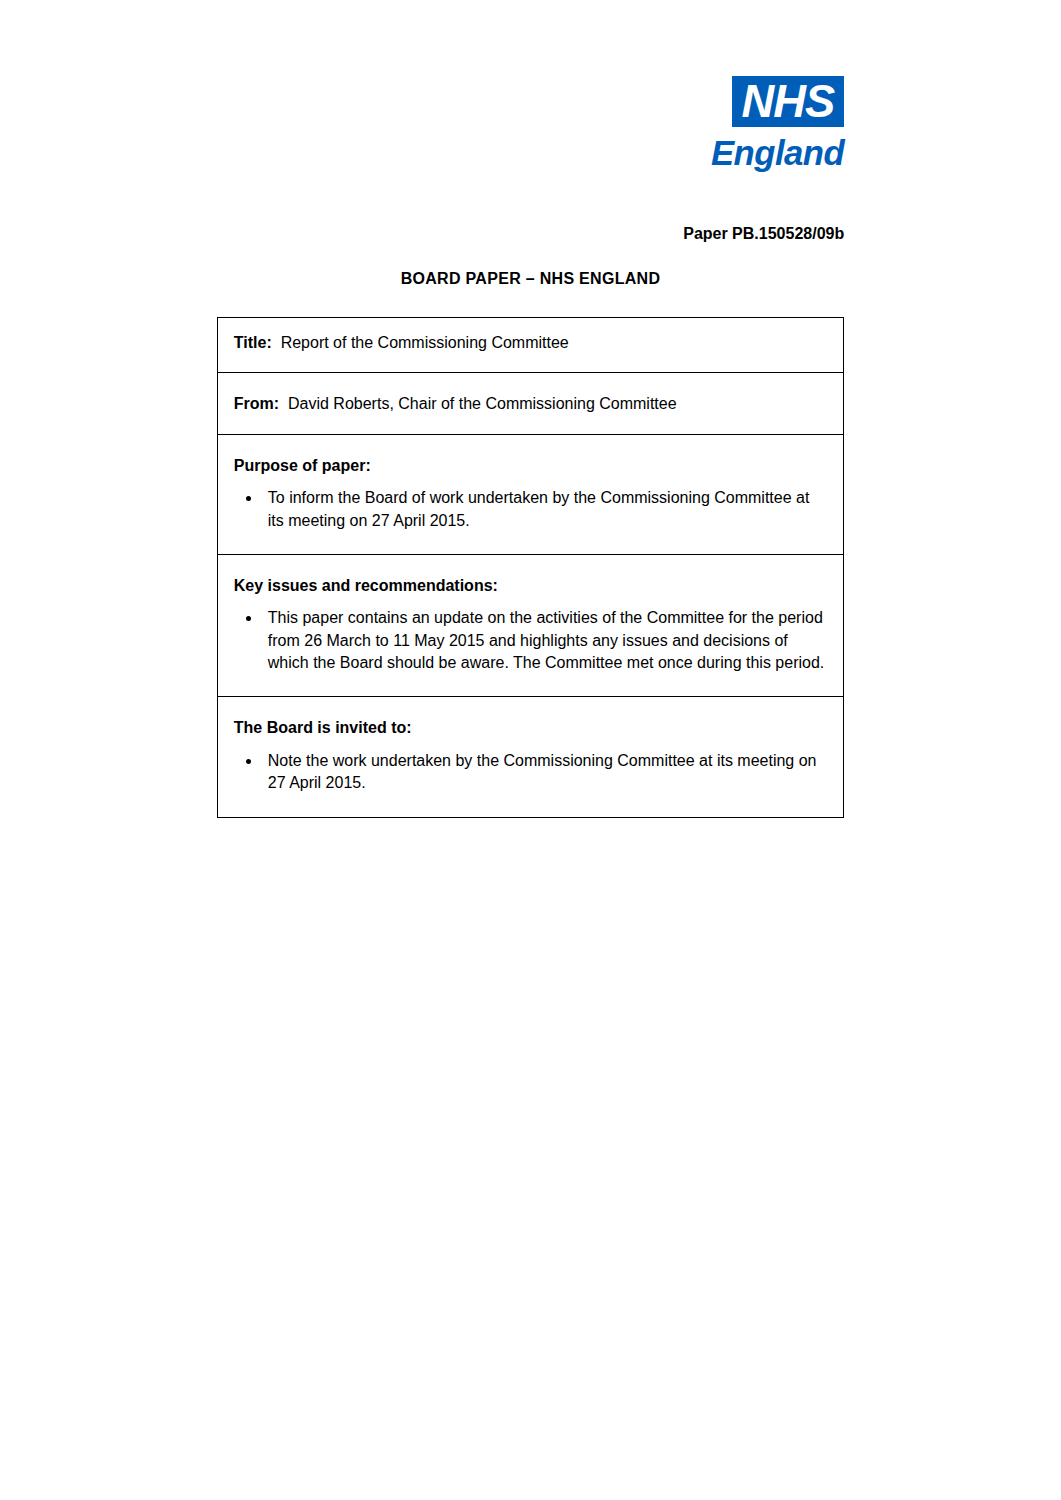NHS England
Paper PB.150528/09b
BOARD PAPER – NHS ENGLAND
| Title: Report of the Commissioning Committee |
| From: David Roberts, Chair of the Commissioning Committee |
| Purpose of paper: To inform the Board of work undertaken by the Commissioning Committee at its meeting on 27 April 2015. |
| Key issues and recommendations: This paper contains an update on the activities of the Committee for the period from 26 March to 11 May 2015 and highlights any issues and decisions of which the Board should be aware. The Committee met once during this period. |
| The Board is invited to: Note the work undertaken by the Commissioning Committee at its meeting on 27 April 2015. |